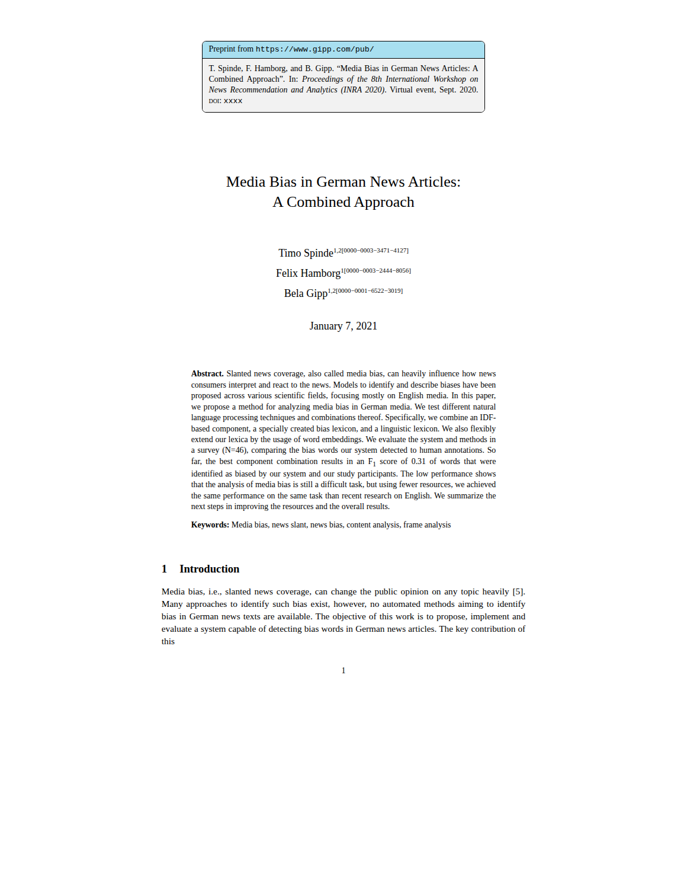Preprint from https://www.gipp.com/pub/
T. Spinde, F. Hamborg, and B. Gipp. “Media Bias in German News Articles: A Combined Approach”. In: Proceedings of the 8th International Workshop on News Recommendation and Analytics (INRA 2020). Virtual event, Sept. 2020. doi: xxxx
Media Bias in German News Articles:
A Combined Approach
Timo Spinde1,2[0000−0003−3471−4127]
Felix Hamborg1[0000−0003−2444−8056]
Bela Gipp1,2[0000−0001−6522−3019]
January 7, 2021
Abstract. Slanted news coverage, also called media bias, can heavily influence how news consumers interpret and react to the news. Models to identify and describe biases have been proposed across various scientific fields, focusing mostly on English media. In this paper, we propose a method for analyzing media bias in German media. We test different natural language processing techniques and combinations thereof. Specifically, we combine an IDF-based component, a specially created bias lexicon, and a linguistic lexicon. We also flexibly extend our lexica by the usage of word embeddings. We evaluate the system and methods in a survey (N=46), comparing the bias words our system detected to human annotations. So far, the best component combination results in an F1 score of 0.31 of words that were identified as biased by our system and our study participants. The low performance shows that the analysis of media bias is still a difficult task, but using fewer resources, we achieved the same performance on the same task than recent research on English. We summarize the next steps in improving the resources and the overall results.
Keywords: Media bias, news slant, news bias, content analysis, frame analysis
1 Introduction
Media bias, i.e., slanted news coverage, can change the public opinion on any topic heavily [5]. Many approaches to identify such bias exist, however, no automated methods aiming to identify bias in German news texts are available. The objective of this work is to propose, implement and evaluate a system capable of detecting bias words in German news articles. The key contribution of this
1